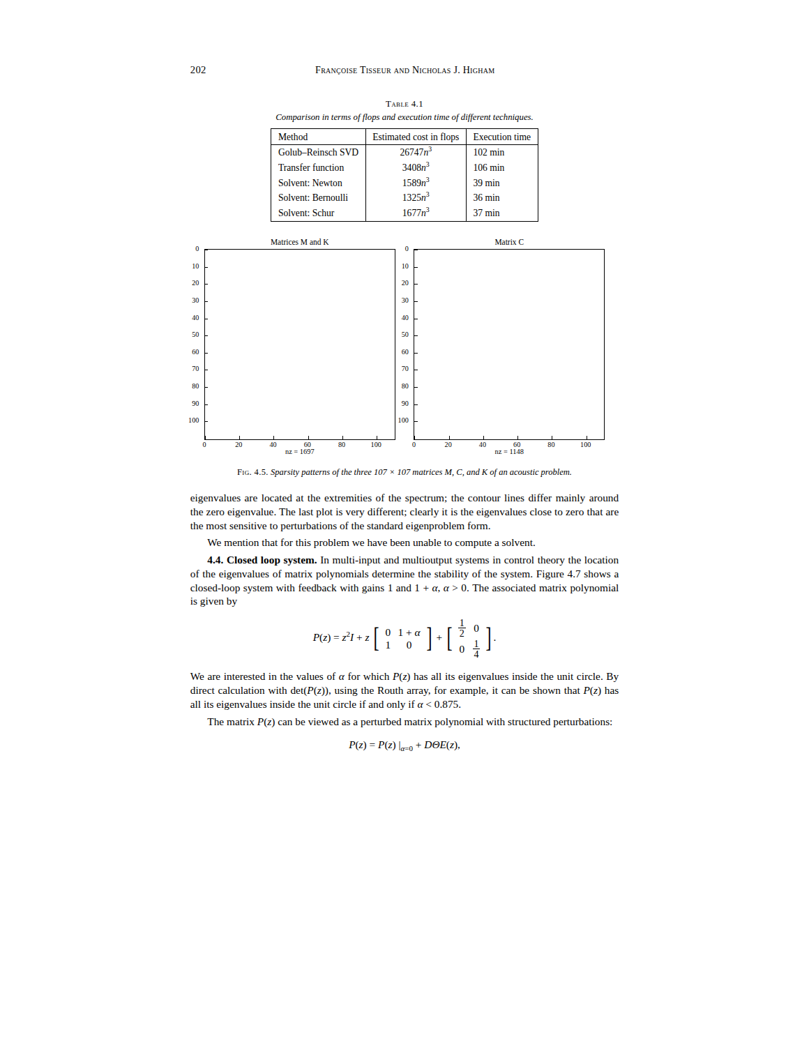202
Françoise Tisseur and Nicholas J. Higham
Table 4.1 Comparison in terms of flops and execution time of different techniques.
| Method | Estimated cost in flops | Execution time |
| --- | --- | --- |
| Golub–Reinsch SVD | 26747 n 3 | 102 min |
| Transfer function | 3408 n 3 | 106 min |
| Solvent: Newton | 1589 n 3 | 39 min |
| Solvent: Bernoulli | 1325 n 3 | 36 min |
| Solvent: Schur | 1677 n 3 | 37 min |
Matrices M and K
0 10 20 30 40 50 60 70 80 90 100
0 20 40 60 80 100
nz = 1697
Matrix C
0 10 20 30 40 50 60 70 80 90 100
0 20 40 60 80 100
nz = 1148
Fig. 4.5. Sparsity patterns of the three 107 × 107 matrices M, C, and K of an acoustic problem.
eigenvalues are located at the extremities of the spectrum; the contour lines differ mainly around the zero eigenvalue. The last plot is very different; clearly it is the eigenvalues close to zero that are the most sensitive to perturbations of the standard eigenproblem form.
We mention that for this problem we have been unable to compute a solvent.
4.4. Closed loop system. In multi-input and multioutput systems in control theory the location of the eigenvalues of matrix polynomials determine the stability of the system. Figure 4.7 shows a closed-loop system with feedback with gains 1 and 1 + α, α > 0. The associated matrix polynomial is given by
P(z) = z2I + z [
| 0 | 1 + α |
| 1 | 0 |
] + [
| 1 2 | 0 |
| 0 | 1 4 |
] .
We are interested in the values of α for which P(z) has all its eigenvalues inside the unit circle. By direct calculation with det(P(z)), using the Routh array, for example, it can be shown that P(z) has all its eigenvalues inside the unit circle if and only if α < 0.875.
The matrix P(z) can be viewed as a perturbed matrix polynomial with structured perturbations:
P(z) = P(z) |α=0 + DΘE(z),